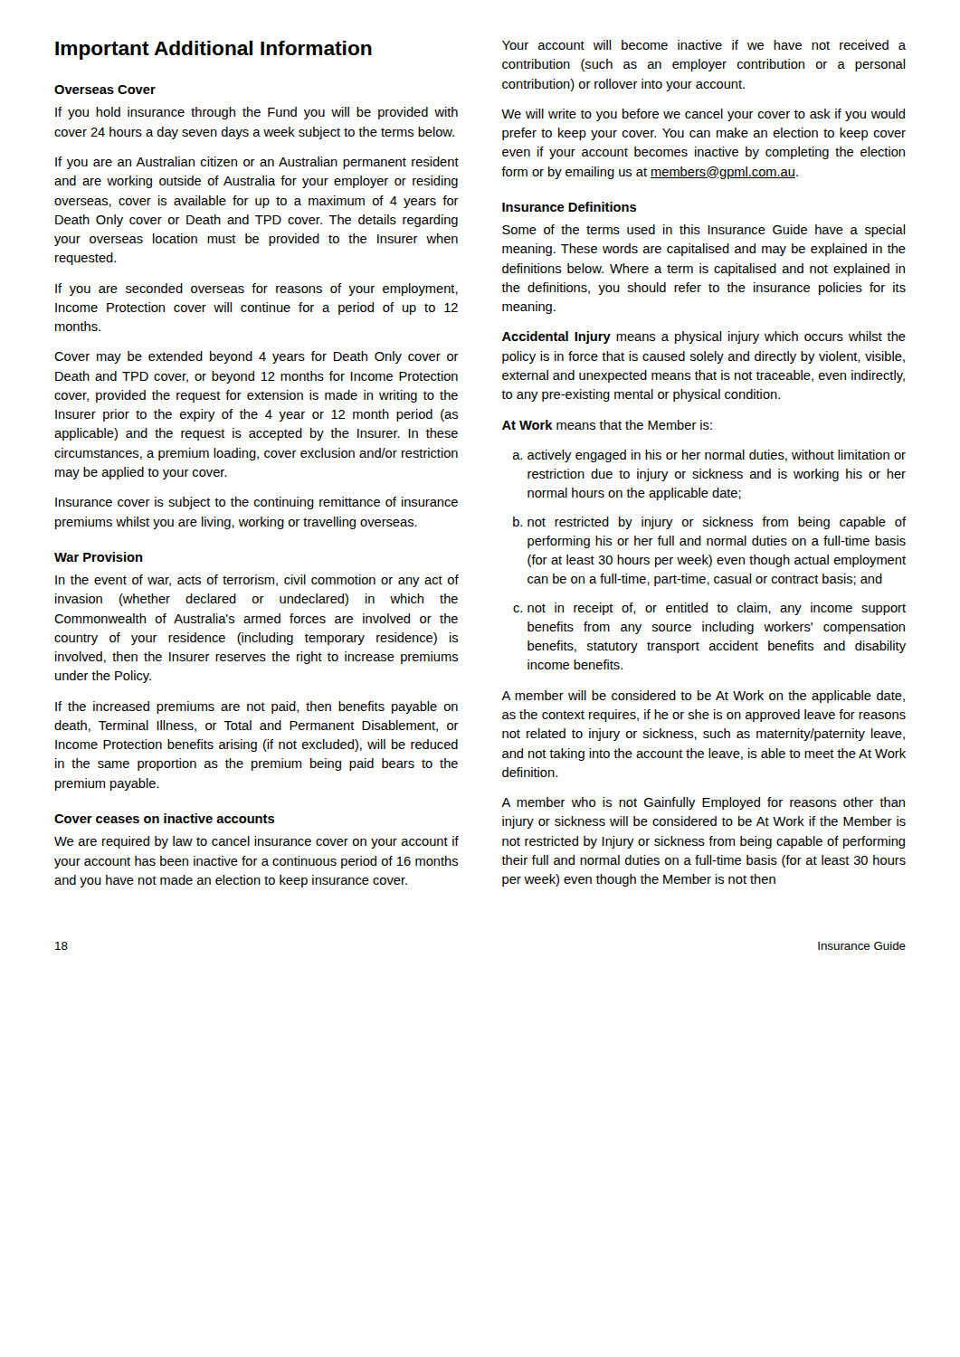Important Additional Information
Overseas Cover
If you hold insurance through the Fund you will be provided with cover 24 hours a day seven days a week subject to the terms below.
If you are an Australian citizen or an Australian permanent resident and are working outside of Australia for your employer or residing overseas, cover is available for up to a maximum of 4 years for Death Only cover or Death and TPD cover. The details regarding your overseas location must be provided to the Insurer when requested.
If you are seconded overseas for reasons of your employment, Income Protection cover will continue for a period of up to 12 months.
Cover may be extended beyond 4 years for Death Only cover or Death and TPD cover, or beyond 12 months for Income Protection cover, provided the request for extension is made in writing to the Insurer prior to the expiry of the 4 year or 12 month period (as applicable) and the request is accepted by the Insurer. In these circumstances, a premium loading, cover exclusion and/or restriction may be applied to your cover.
Insurance cover is subject to the continuing remittance of insurance premiums whilst you are living, working or travelling overseas.
War Provision
In the event of war, acts of terrorism, civil commotion or any act of invasion (whether declared or undeclared) in which the Commonwealth of Australia's armed forces are involved or the country of your residence (including temporary residence) is involved, then the Insurer reserves the right to increase premiums under the Policy.
If the increased premiums are not paid, then benefits payable on death, Terminal Illness, or Total and Permanent Disablement, or Income Protection benefits arising (if not excluded), will be reduced in the same proportion as the premium being paid bears to the premium payable.
Cover ceases on inactive accounts
We are required by law to cancel insurance cover on your account if your account has been inactive for a continuous period of 16 months and you have not made an election to keep insurance cover.
Your account will become inactive if we have not received a contribution (such as an employer contribution or a personal contribution) or rollover into your account.
We will write to you before we cancel your cover to ask if you would prefer to keep your cover. You can make an election to keep cover even if your account becomes inactive by completing the election form or by emailing us at members@gpml.com.au.
Insurance Definitions
Some of the terms used in this Insurance Guide have a special meaning. These words are capitalised and may be explained in the definitions below. Where a term is capitalised and not explained in the definitions, you should refer to the insurance policies for its meaning.
Accidental Injury means a physical injury which occurs whilst the policy is in force that is caused solely and directly by violent, visible, external and unexpected means that is not traceable, even indirectly, to any pre-existing mental or physical condition.
At Work means that the Member is:
actively engaged in his or her normal duties, without limitation or restriction due to injury or sickness and is working his or her normal hours on the applicable date;
not restricted by injury or sickness from being capable of performing his or her full and normal duties on a full-time basis (for at least 30 hours per week) even though actual employment can be on a full-time, part-time, casual or contract basis; and
not in receipt of, or entitled to claim, any income support benefits from any source including workers' compensation benefits, statutory transport accident benefits and disability income benefits.
A member will be considered to be At Work on the applicable date, as the context requires, if he or she is on approved leave for reasons not related to injury or sickness, such as maternity/paternity leave, and not taking into the account the leave, is able to meet the At Work definition.
A member who is not Gainfully Employed for reasons other than injury or sickness will be considered to be At Work if the Member is not restricted by Injury or sickness from being capable of performing their full and normal duties on a full-time basis (for at least 30 hours per week) even though the Member is not then
18
Insurance Guide